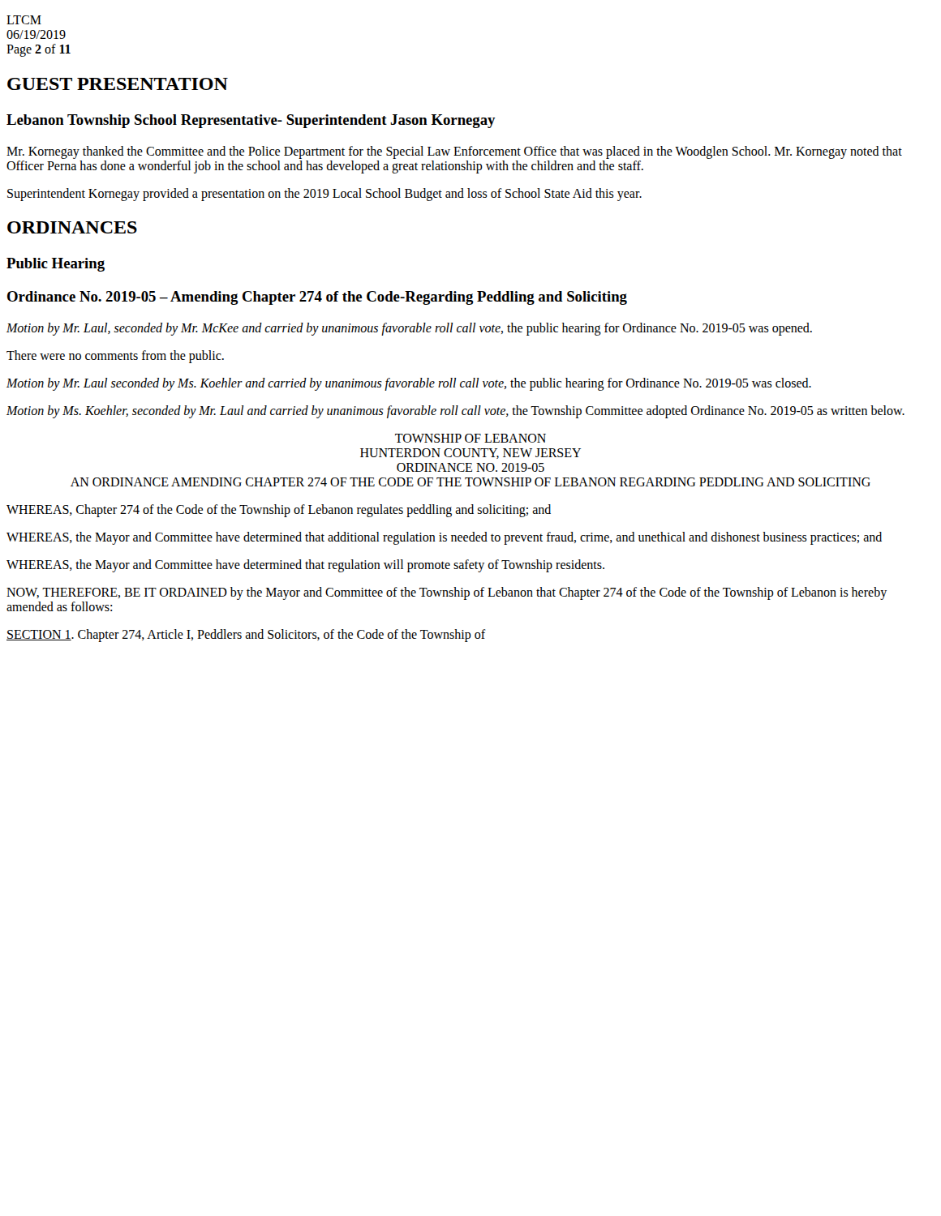LTCM
06/19/2019
Page 2 of 11
GUEST PRESENTATION
Lebanon Township School Representative- Superintendent Jason Kornegay
Mr. Kornegay thanked the Committee and the Police Department for the Special Law Enforcement Office that was placed in the Woodglen School. Mr. Kornegay noted that Officer Perna has done a wonderful job in the school and has developed a great relationship with the children and the staff.
Superintendent Kornegay provided a presentation on the 2019 Local School Budget and loss of School State Aid this year.
ORDINANCES
Public Hearing
Ordinance No. 2019-05 – Amending Chapter 274 of the Code-Regarding Peddling and Soliciting
Motion by Mr. Laul, seconded by Mr. McKee and carried by unanimous favorable roll call vote, the public hearing for Ordinance No. 2019-05 was opened.
There were no comments from the public.
Motion by Mr. Laul seconded by Ms. Koehler and carried by unanimous favorable roll call vote, the public hearing for Ordinance No. 2019-05 was closed.
Motion by Ms. Koehler, seconded by Mr. Laul and carried by unanimous favorable roll call vote, the Township Committee adopted Ordinance No. 2019-05 as written below.
TOWNSHIP OF LEBANON
HUNTERDON COUNTY, NEW JERSEY
ORDINANCE NO. 2019-05
AN ORDINANCE AMENDING CHAPTER 274 OF THE CODE OF THE TOWNSHIP OF LEBANON REGARDING PEDDLING AND SOLICITING
WHEREAS, Chapter 274 of the Code of the Township of Lebanon regulates peddling and soliciting; and
WHEREAS, the Mayor and Committee have determined that additional regulation is needed to prevent fraud, crime, and unethical and dishonest business practices; and
WHEREAS, the Mayor and Committee have determined that regulation will promote safety of Township residents.
NOW, THEREFORE, BE IT ORDAINED by the Mayor and Committee of the Township of Lebanon that Chapter 274 of the Code of the Township of Lebanon is hereby amended as follows:
SECTION 1. Chapter 274, Article I, Peddlers and Solicitors, of the Code of the Township of